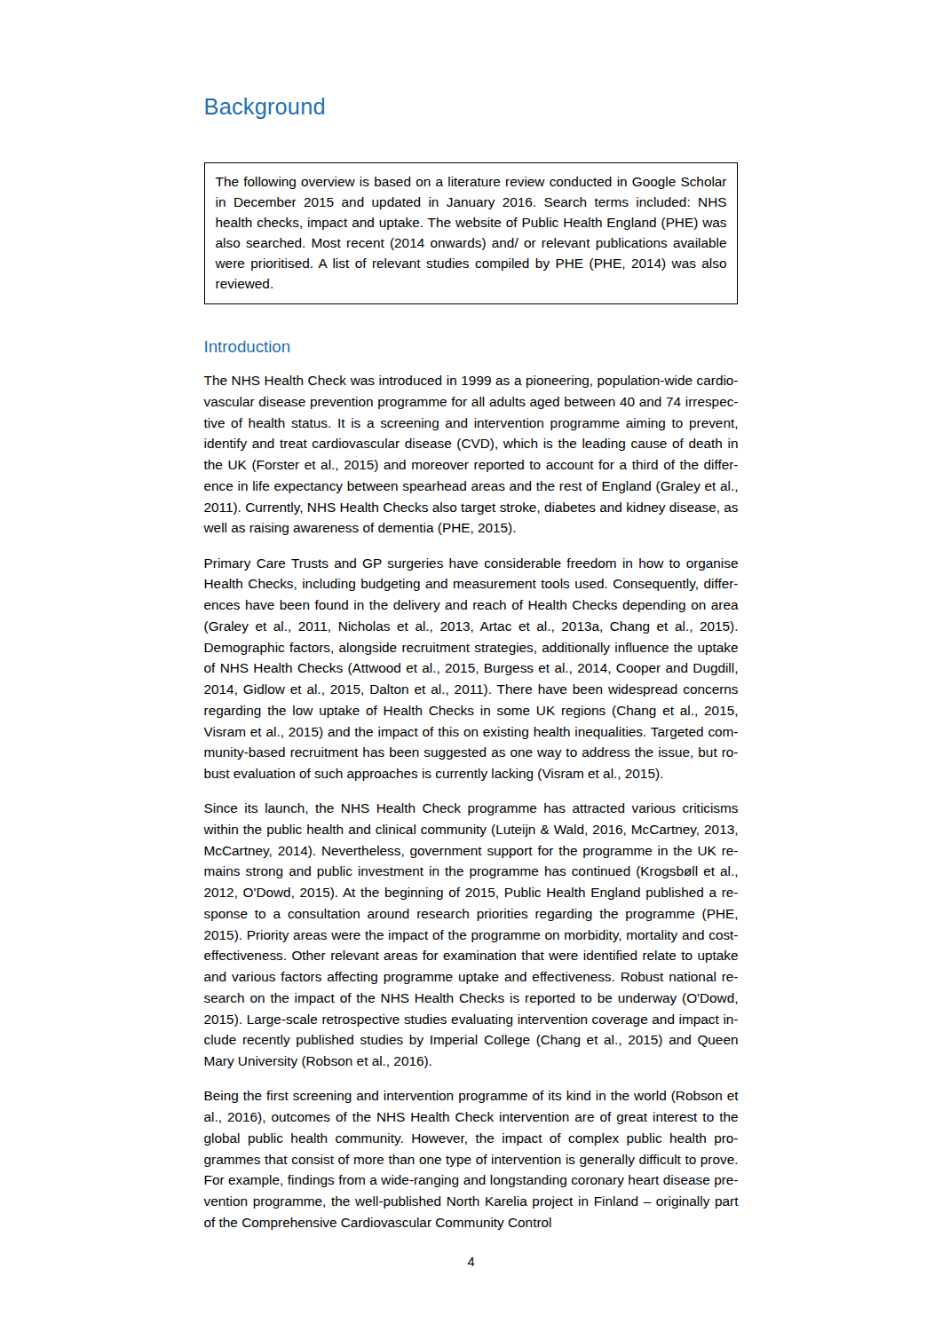Background
The following overview is based on a literature review conducted in Google Scholar in December 2015 and updated in January 2016. Search terms included: NHS health checks, impact and uptake. The website of Public Health England (PHE) was also searched. Most recent (2014 onwards) and/ or relevant publications available were prioritised. A list of relevant studies compiled by PHE (PHE, 2014) was also reviewed.
Introduction
The NHS Health Check was introduced in 1999 as a pioneering, population-wide cardiovascular disease prevention programme for all adults aged between 40 and 74 irrespective of health status. It is a screening and intervention programme aiming to prevent, identify and treat cardiovascular disease (CVD), which is the leading cause of death in the UK (Forster et al., 2015) and moreover reported to account for a third of the difference in life expectancy between spearhead areas and the rest of England (Graley et al., 2011). Currently, NHS Health Checks also target stroke, diabetes and kidney disease, as well as raising awareness of dementia (PHE, 2015).
Primary Care Trusts and GP surgeries have considerable freedom in how to organise Health Checks, including budgeting and measurement tools used. Consequently, differences have been found in the delivery and reach of Health Checks depending on area (Graley et al., 2011, Nicholas et al., 2013, Artac et al., 2013a, Chang et al., 2015). Demographic factors, alongside recruitment strategies, additionally influence the uptake of NHS Health Checks (Attwood et al., 2015, Burgess et al., 2014, Cooper and Dugdill, 2014, Gidlow et al., 2015, Dalton et al., 2011). There have been widespread concerns regarding the low uptake of Health Checks in some UK regions (Chang et al., 2015, Visram et al., 2015) and the impact of this on existing health inequalities. Targeted community-based recruitment has been suggested as one way to address the issue, but robust evaluation of such approaches is currently lacking (Visram et al., 2015).
Since its launch, the NHS Health Check programme has attracted various criticisms within the public health and clinical community (Luteijn & Wald, 2016, McCartney, 2013, McCartney, 2014). Nevertheless, government support for the programme in the UK remains strong and public investment in the programme has continued (Krogsbøll et al., 2012, O'Dowd, 2015). At the beginning of 2015, Public Health England published a response to a consultation around research priorities regarding the programme (PHE, 2015). Priority areas were the impact of the programme on morbidity, mortality and cost-effectiveness. Other relevant areas for examination that were identified relate to uptake and various factors affecting programme uptake and effectiveness. Robust national research on the impact of the NHS Health Checks is reported to be underway (O'Dowd, 2015). Large-scale retrospective studies evaluating intervention coverage and impact include recently published studies by Imperial College (Chang et al., 2015) and Queen Mary University (Robson et al., 2016).
Being the first screening and intervention programme of its kind in the world (Robson et al., 2016), outcomes of the NHS Health Check intervention are of great interest to the global public health community. However, the impact of complex public health programmes that consist of more than one type of intervention is generally difficult to prove. For example, findings from a wide-ranging and longstanding coronary heart disease prevention programme, the well-published North Karelia project in Finland – originally part of the Comprehensive Cardiovascular Community Control
4